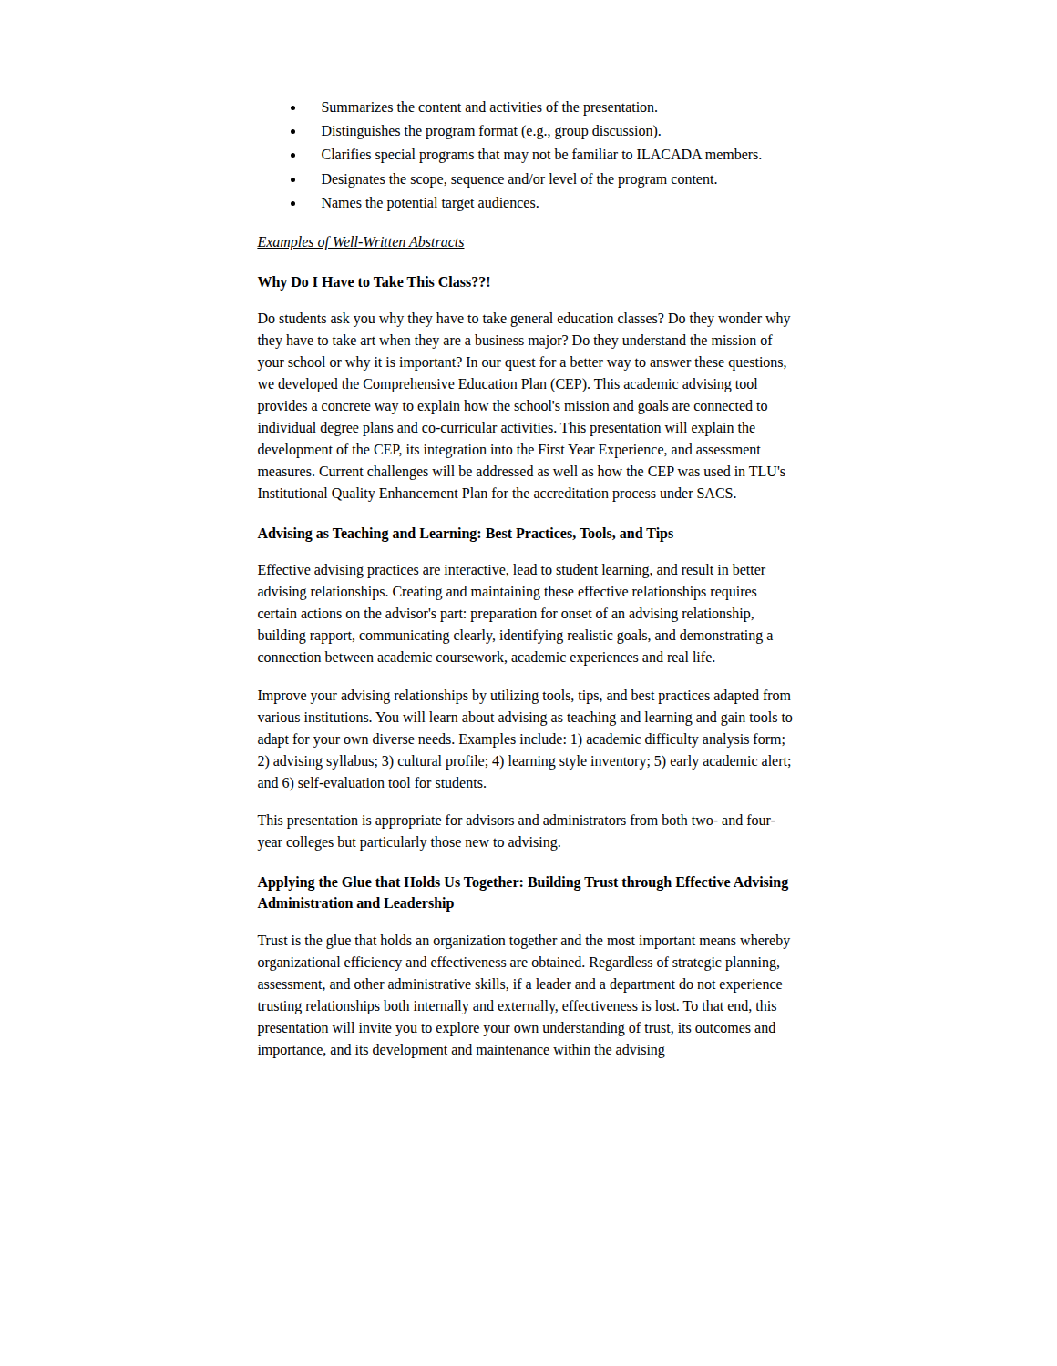Summarizes the content and activities of the presentation.
Distinguishes the program format (e.g., group discussion).
Clarifies special programs that may not be familiar to ILACADA members.
Designates the scope, sequence and/or level of the program content.
Names the potential target audiences.
Examples of Well-Written Abstracts
Why Do I Have to Take This Class??!
Do students ask you why they have to take general education classes? Do they wonder why they have to take art when they are a business major? Do they understand the mission of your school or why it is important? In our quest for a better way to answer these questions, we developed the Comprehensive Education Plan (CEP). This academic advising tool provides a concrete way to explain how the school's mission and goals are connected to individual degree plans and co-curricular activities. This presentation will explain the development of the CEP, its integration into the First Year Experience, and assessment measures. Current challenges will be addressed as well as how the CEP was used in TLU's Institutional Quality Enhancement Plan for the accreditation process under SACS.
Advising as Teaching and Learning: Best Practices, Tools, and Tips
Effective advising practices are interactive, lead to student learning, and result in better advising relationships. Creating and maintaining these effective relationships requires certain actions on the advisor's part: preparation for onset of an advising relationship, building rapport, communicating clearly, identifying realistic goals, and demonstrating a connection between academic coursework, academic experiences and real life.
Improve your advising relationships by utilizing tools, tips, and best practices adapted from various institutions. You will learn about advising as teaching and learning and gain tools to adapt for your own diverse needs. Examples include: 1) academic difficulty analysis form; 2) advising syllabus; 3) cultural profile; 4) learning style inventory; 5) early academic alert; and 6) self-evaluation tool for students.
This presentation is appropriate for advisors and administrators from both two- and four-year colleges but particularly those new to advising.
Applying the Glue that Holds Us Together: Building Trust through Effective Advising Administration and Leadership
Trust is the glue that holds an organization together and the most important means whereby organizational efficiency and effectiveness are obtained. Regardless of strategic planning, assessment, and other administrative skills, if a leader and a department do not experience trusting relationships both internally and externally, effectiveness is lost. To that end, this presentation will invite you to explore your own understanding of trust, its outcomes and importance, and its development and maintenance within the advising